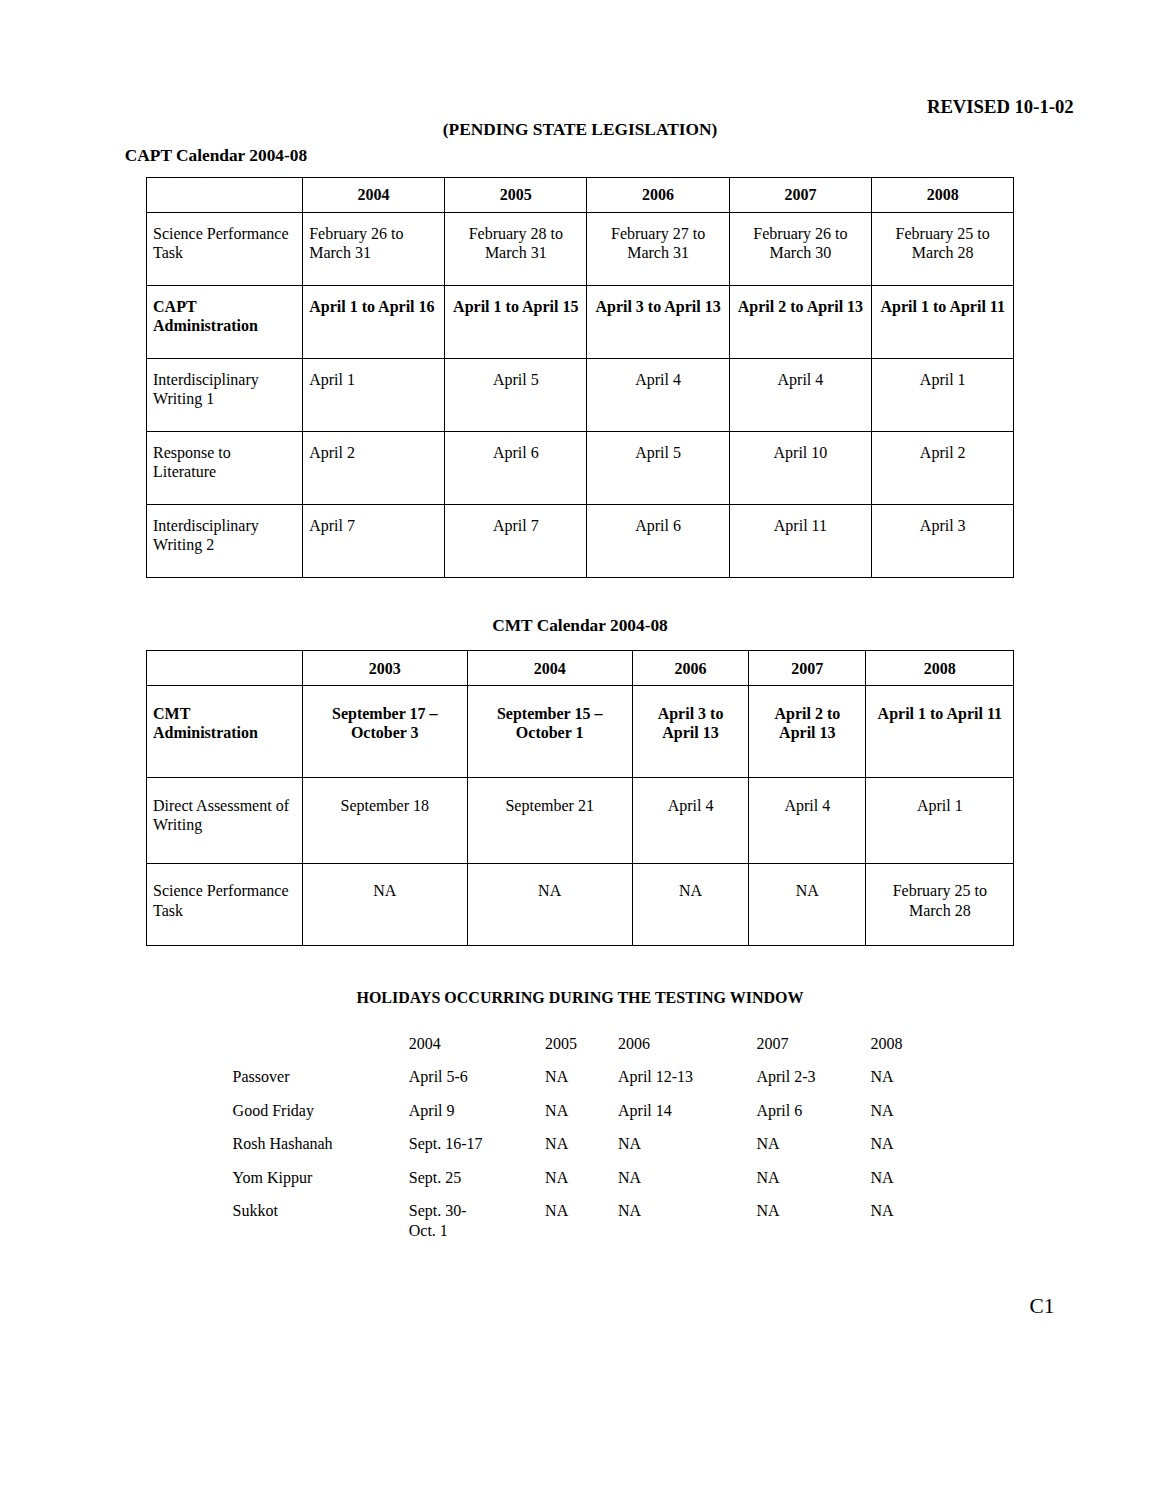REVISED 10-1-02
(PENDING STATE LEGISLATION)
CAPT Calendar 2004-08
| | 2004 | 2005 | 2006 | 2007 | 2008 |
| --- | --- | --- | --- | --- | --- |
| Science Performance Task | February 26 to March 31 | February 28 to March 31 | February 27 to March 31 | February 26 to March 30 | February 25 to March 28 |
| CAPT Administration | April 1 to April 16 | April 1 to April 15 | April 3 to April 13 | April 2 to April 13 | April 1 to April 11 |
| Interdisciplinary Writing 1 | April 1 | April 5 | April 4 | April 4 | April 1 |
| Response to Literature | April 2 | April 6 | April 5 | April 10 | April 2 |
| Interdisciplinary Writing 2 | April 7 | April 7 | April 6 | April 11 | April 3 |
CMT Calendar 2004-08
| | 2003 | 2004 | 2006 | 2007 | 2008 |
| --- | --- | --- | --- | --- | --- |
| CMT Administration | September 17 – October 3 | September 15 – October 1 | April 3 to April 13 | April 2 to April 13 | April 1 to April 11 |
| Direct Assessment of Writing | September 18 | September 21 | April 4 | April 4 | April 1 |
| Science Performance Task | NA | NA | NA | NA | February 25 to March 28 |
HOLIDAYS OCCURRING DURING THE TESTING WINDOW
| | 2004 | 2005 | 2006 | 2007 | 2008 |
| Passover | April 5-6 | NA | April 12-13 | April 2-3 | NA |
| Good Friday | April 9 | NA | April 14 | April 6 | NA |
| Rosh Hashanah | Sept. 16-17 | NA | NA | NA | NA |
| Yom Kippur | Sept. 25 | NA | NA | NA | NA |
| Sukkot | Sept. 30- Oct. 1 | NA | NA | NA | NA |
C1